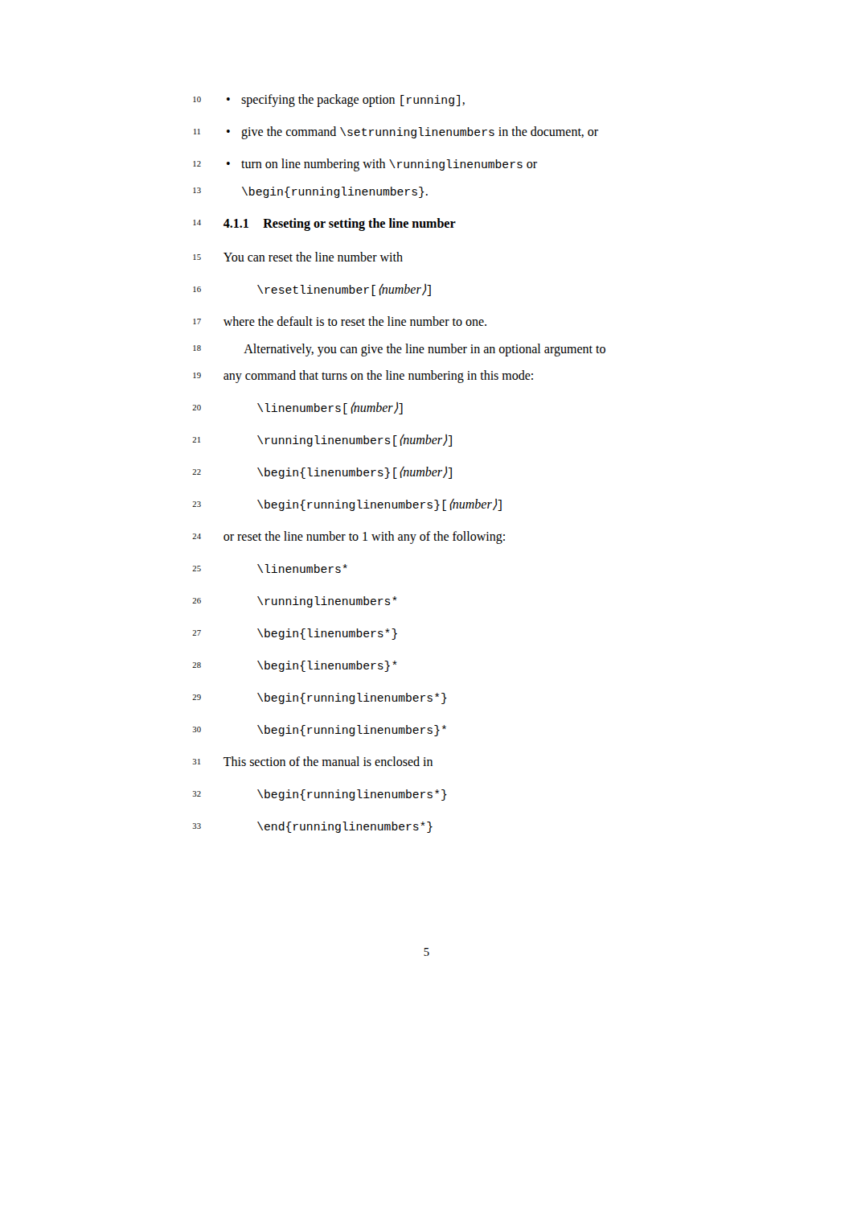10
specifying the package option [running],
11
give the command \setrunninglinenumbers in the document, or
12
turn on line numbering with \runninglinenumbers or
13
\begin{runninglinenumbers}.
14
4.1.1
Reseting or setting the line number
15
You can reset the line number with
16
\resetlinenumber[⟨number⟩]
17
where the default is to reset the line number to one.
18
Alternatively, you can give the line number in an optional argument to
19
any command that turns on the line numbering in this mode:
20
\linenumbers[⟨number⟩]
21
\runninglinenumbers[⟨number⟩]
22
\begin{linenumbers}[⟨number⟩]
23
\begin{runninglinenumbers}[⟨number⟩]
24
or reset the line number to 1 with any of the following:
25
\linenumbers*
26
\runninglinenumbers*
27
\begin{linenumbers*}
28
\begin{linenumbers}*
29
\begin{runninglinenumbers*}
30
\begin{runninglinenumbers}*
31
This section of the manual is enclosed in
32
\begin{runninglinenumbers*}
33
\end{runninglinenumbers*}
5